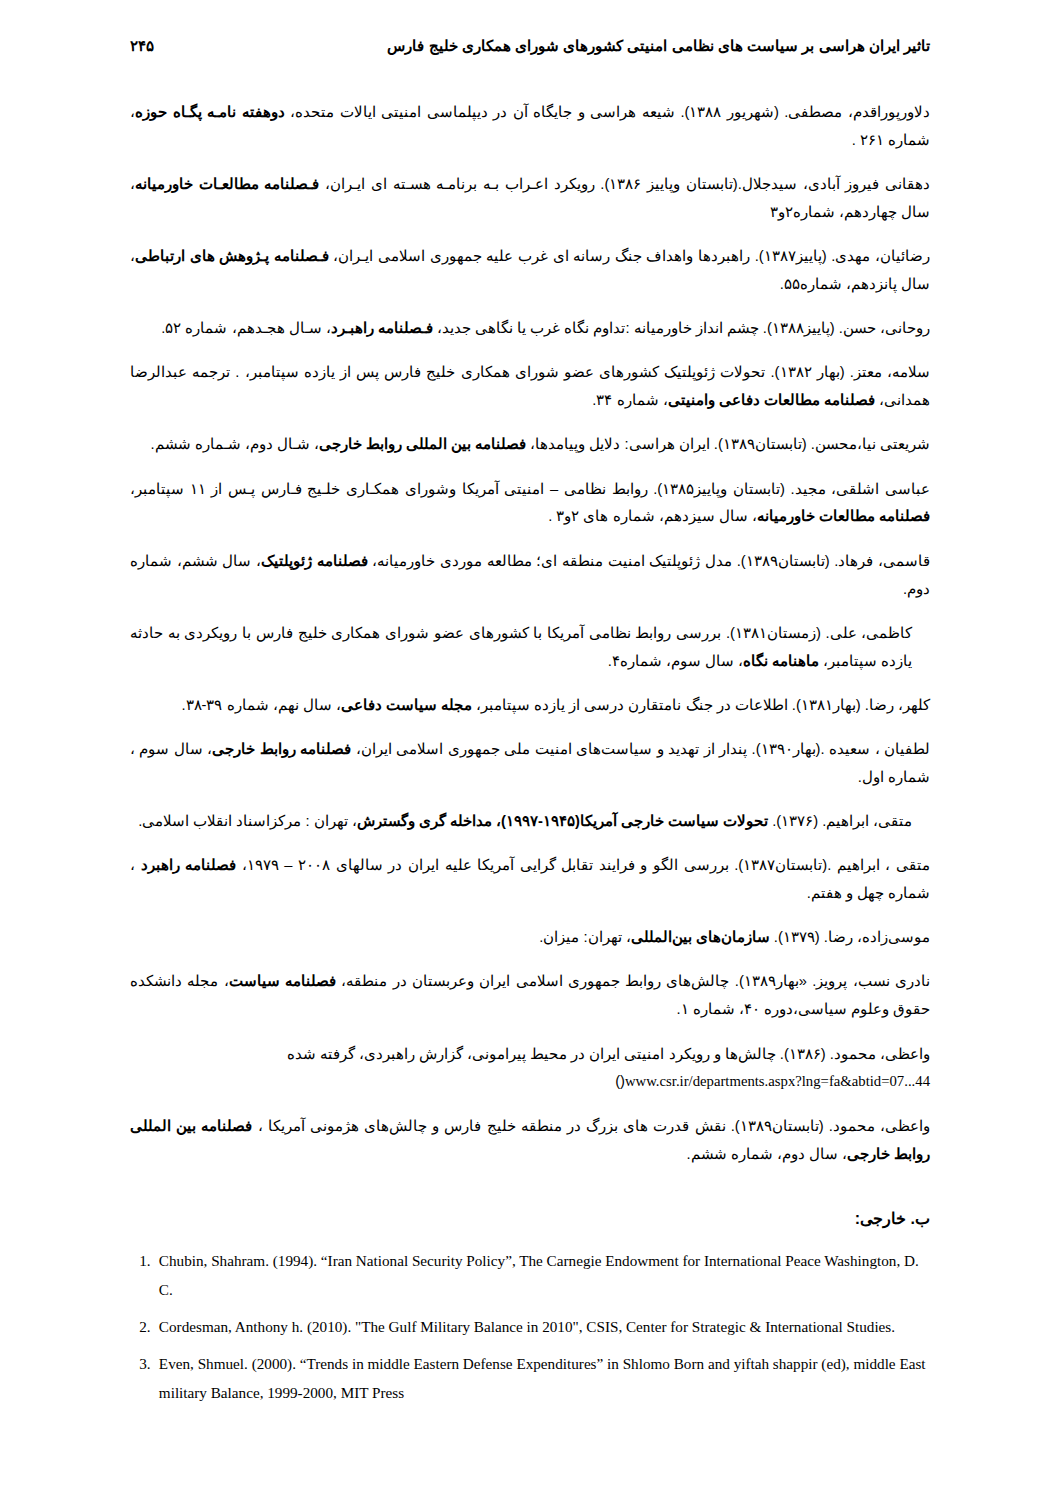تاثیر ایران هراسی بر سیاست های نظامی امنیتی کشورهای شورای همکاری خلیج فارس ۲۴۵
دلاورپوراقدم، مصطفی. (شهریور ۱۳۸۸). شیعه هراسی و جایگاه آن در دیپلماسی امنیتی ایالات متحده، دوهفته نامـه پگـاه حوزه، شماره ۲۶۱ .
دهقانی فیروز آبادی، سیدجلال.(تابستان وپاییز ۱۳۸۶). رویکرد اعـراب بـه برنامـه هسـته ای ایـران، فـصلنامه مطالعـات خاورمیانه، سال چهاردهم، شماره۲و۳
رضائیان، مهدی. (پاییز۱۳۸۷). راهبردها واهداف جنگ رسانه ای غرب علیه جمهوری اسلامی ایـران، فـصلنامه پـژوهش های ارتباطی، سال پانزدهم، شماره۵۵.
روحانی، حسن. (پاییز۱۳۸۸). چشم انداز خاورمیانه :تداوم نگاه غرب یا نگاهی جدید، فـصلنامه راهبـرد، سـال هجـدهم، شماره ۵۲.
سلامه، معتز. (بهار ۱۳۸۲). تحولات ژئوپلتیک کشورهای عضو شورای همکاری خلیج فارس پس از یازده سپتامبر، . ترجمه عبدالرضا همدانی، فصلنامه مطالعات دفاعی وامنیتی، شماره ۳۴.
شریعتی نیا،محسن. (تابستان۱۳۸۹). ایران هراسی: دلایل وپیامدها، فصلنامه بین المللی روابط خارجی، شـال دوم، شـماره ششم.
عباسی اشلقی، مجید. (تابستان وپاییز۱۳۸۵). روابط نظامی – امنیتی آمریکا وشورای همکـاری خلـیج فـارس پـس از ۱۱ سپتامبر، فصلنامه مطالعات خاورمیانه، سال سیزدهم، شماره های ۲و۳ .
قاسمی، فرهاد. (تابستان۱۳۸۹). مدل ژئوپلتیک امنیت منطقه ای؛ مطالعه موردی خاورمیانه، فصلنامه ژئوپلتیک، سال ششم، شماره دوم.
کاظمی، علی. (زمستان۱۳۸۱). بررسی روابط نظامی آمریکا با کشورهای عضو شورای همکاری خلیج فارس با رویکردی به حادثه یازده سپتامبر، ماهنامه نگاه، سال سوم، شماره۴.
کلهر، رضا. (بهار۱۳۸۱). اطلاعات در جنگ نامتقارن درسی از یازده سپتامبر، مجله سیاست دفاعی، سال نهم، شماره ۳۹-۳۸.
لطفیان ، سعیده .(بهار۱۳۹۰). پندار از تهدید و سیاست‌های امنیت ملی جمهوری اسلامی ایران، فصلنامه روابط خارجی، سال سوم ، شماره اول.
متقی، ابراهیم. (۱۳۷۶). تحولات سیاست خارجی آمریکا(۱۹۴۵-۱۹۹۷)، مداخله گری وگسترش، تهران : مرکزاسناد انقلاب اسلامی.
متقی ، ابراهیم .(تابستان۱۳۸۷). بررسی الگو و فرایند تقابل گرایی آمریکا علیه ایران در سالهای ۲۰۰۸ – ۱۹۷۹، فصلنامه راهبرد ، شماره چهل و هفتم.
موسی‌زاده، رضا. (۱۳۷۹). سازمان‌های بین‌المللی، تهران: میزان.
نادری نسب، پرویز. «بهار۱۳۸۹). چالش‌های روابط جمهوری اسلامی ایران وعربستان در منطقه، فصلنامه سیاست، مجله دانشکده حقوق وعلوم سیاسی،دوره ۴۰، شماره ۱.
واعظی، محمود. (۱۳۸۶). چالش‌ها و رویکرد امنیتی ایران در محیط پیرامونی، گزارش راهبردی، گرفته شده
www.csr.ir/departments.aspx?lng=fa&abtid=07...44()
واعظی، محمود. (تابستان۱۳۸۹). نقش قدرت های بزرگ در منطقه خلیج فارس و چالش‌های هژمونی آمریکا ، فصلنامه بین المللی روابط خارجی، سال دوم، شماره ششم.
ب. خارجی:
Chubin, Shahram. (1994). “Iran National Security Policy”, The Carnegie Endowment for International Peace Washington, D. C.
Cordesman, Anthony h. (2010). "The Gulf Military Balance in 2010", CSIS, Center for Strategic & International Studies.
Even, Shmuel. (2000). “Trends in middle Eastern Defense Expenditures” in Shlomo Born and yiftah shappir (ed), middle East military Balance, 1999-2000, MIT Press